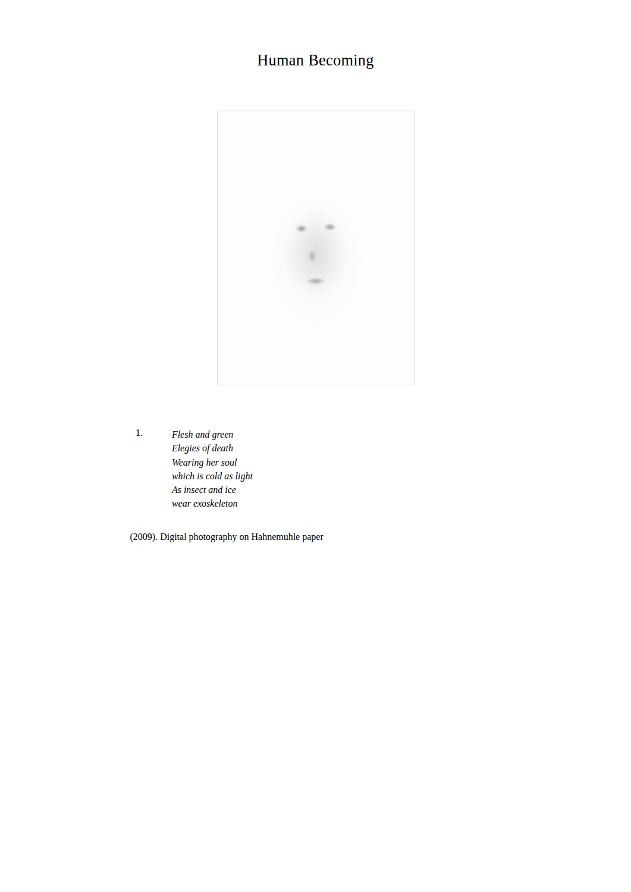Human Becoming
1.
Flesh and green
Elegies of death
Wearing her soul
which is cold as light
As insect and ice
wear exoskeleton
(2009). Digital photography on Hahnemuhle paper